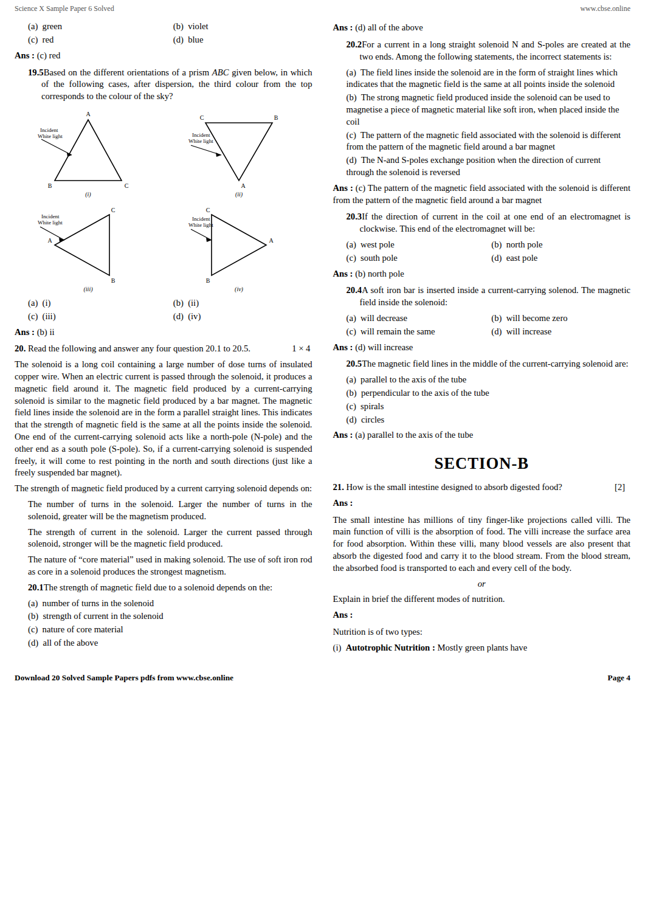Science X Sample Paper 6 Solved
www.cbse.online
(a) green
(b) violet
(c) red
(d) blue
Ans : (c) red
19.5 Based on the different orientations of a prism ABC given below, in which of the following cases, after dispersion, the third colour from the top corresponds to the colour of the sky?
A B C Incident White light (i)
C B A Incident White light (ii)
C A B Incident White light (iii)
C A B Incident White light (iv)
(a) (i)
(b) (ii)
(c) (iii)
(d) (iv)
Ans : (b) ii
20. Read the following and answer any four question 20.1 to 20.5. 1 × 4
The solenoid is a long coil containing a large number of dose turns of insulated copper wire. When an electric current is passed through the solenoid, it produces a magnetic field around it. The magnetic field produced by a current-carrying solenoid is similar to the magnetic field produced by a bar magnet. The magnetic field lines inside the solenoid are in the form a parallel straight lines. This indicates that the strength of magnetic field is the same at all the points inside the solenoid. One end of the current-carrying solenoid acts like a north-pole (N-pole) and the other end as a south pole (S-pole). So, if a current-carrying solenoid is suspended freely, it will come to rest pointing in the north and south directions (just like a freely suspended bar magnet).
The strength of magnetic field produced by a current carrying solenoid depends on:
The number of turns in the solenoid. Larger the number of turns in the solenoid, greater will be the magnetism produced.
The strength of current in the solenoid. Larger the current passed through solenoid, stronger will be the magnetic field produced.
The nature of “core material” used in making solenoid. The use of soft iron rod as core in a solenoid produces the strongest magnetism.
20.1 The strength of magnetic field due to a solenoid depends on the:
(a) number of turns in the solenoid
(b) strength of current in the solenoid
(c) nature of core material
(d) all of the above
Ans : (d) all of the above
20.2 For a current in a long straight solenoid N and S-poles are created at the two ends. Among the following statements, the incorrect statements is:
(a) The field lines inside the solenoid are in the form of straight lines which indicates that the magnetic field is the same at all points inside the solenoid
(b) The strong magnetic field produced inside the solenoid can be used to magnetise a piece of magnetic material like soft iron, when placed inside the coil
(c) The pattern of the magnetic field associated with the solenoid is different from the pattern of the magnetic field around a bar magnet
(d) The N-and S-poles exchange position when the direction of current through the solenoid is reversed
Ans : (c) The pattern of the magnetic field associated with the solenoid is different from the pattern of the magnetic field around a bar magnet
20.3 If the direction of current in the coil at one end of an electromagnet is clockwise. This end of the electromagnet will be:
(a) west pole
(b) north pole
(c) south pole
(d) east pole
Ans : (b) north pole
20.4 A soft iron bar is inserted inside a current-carrying solenod. The magnetic field inside the solenoid:
(a) will decrease
(b) will become zero
(c) will remain the same
(d) will increase
Ans : (d) will increase
20.5 The magnetic field lines in the middle of the current-carrying solenoid are:
(a) parallel to the axis of the tube
(b) perpendicular to the axis of the tube
(c) spirals
(d) circles
Ans : (a) parallel to the axis of the tube
SECTION-B
21. How is the small intestine designed to absorb digested food? [2]
Ans :
The small intestine has millions of tiny finger-like projections called villi. The main function of villi is the absorption of food. The villi increase the surface area for food absorption. Within these villi, many blood vessels are also present that absorb the digested food and carry it to the blood stream. From the blood stream, the absorbed food is transported to each and every cell of the body.
or
Explain in brief the different modes of nutrition.
Ans :
Nutrition is of two types:
(i) Autotrophic Nutrition : Mostly green plants have
Download 20 Solved Sample Papers pdfs from www.cbse.online
Page 4